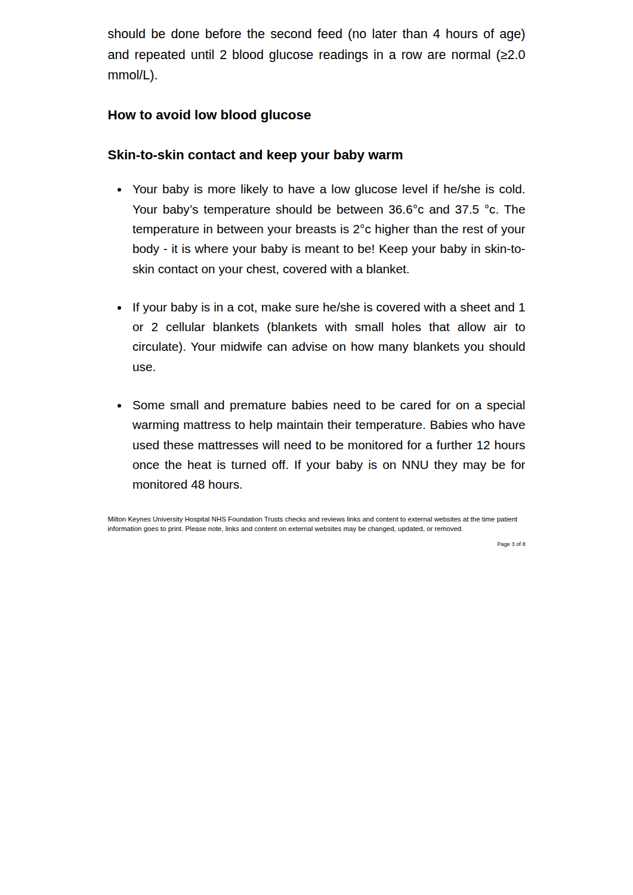should be done before the second feed (no later than 4 hours of age) and repeated until 2 blood glucose readings in a row are normal (≥2.0 mmol/L).
How to avoid low blood glucose
Skin-to-skin contact and keep your baby warm
Your baby is more likely to have a low glucose level if he/she is cold. Your baby’s temperature should be between 36.6°c and 37.5 °c. The temperature in between your breasts is 2°c higher than the rest of your body - it is where your baby is meant to be! Keep your baby in skin-to-skin contact on your chest, covered with a blanket.
If your baby is in a cot, make sure he/she is covered with a sheet and 1 or 2 cellular blankets (blankets with small holes that allow air to circulate). Your midwife can advise on how many blankets you should use.
Some small and premature babies need to be cared for on a special warming mattress to help maintain their temperature. Babies who have used these mattresses will need to be monitored for a further 12 hours once the heat is turned off. If your baby is on NNU they may be for monitored 48 hours.
Milton Keynes University Hospital NHS Foundation Trusts checks and reviews links and content to external websites at the time patient information goes to print. Please note, links and content on external websites may be changed, updated, or removed.
Page 3 of 8